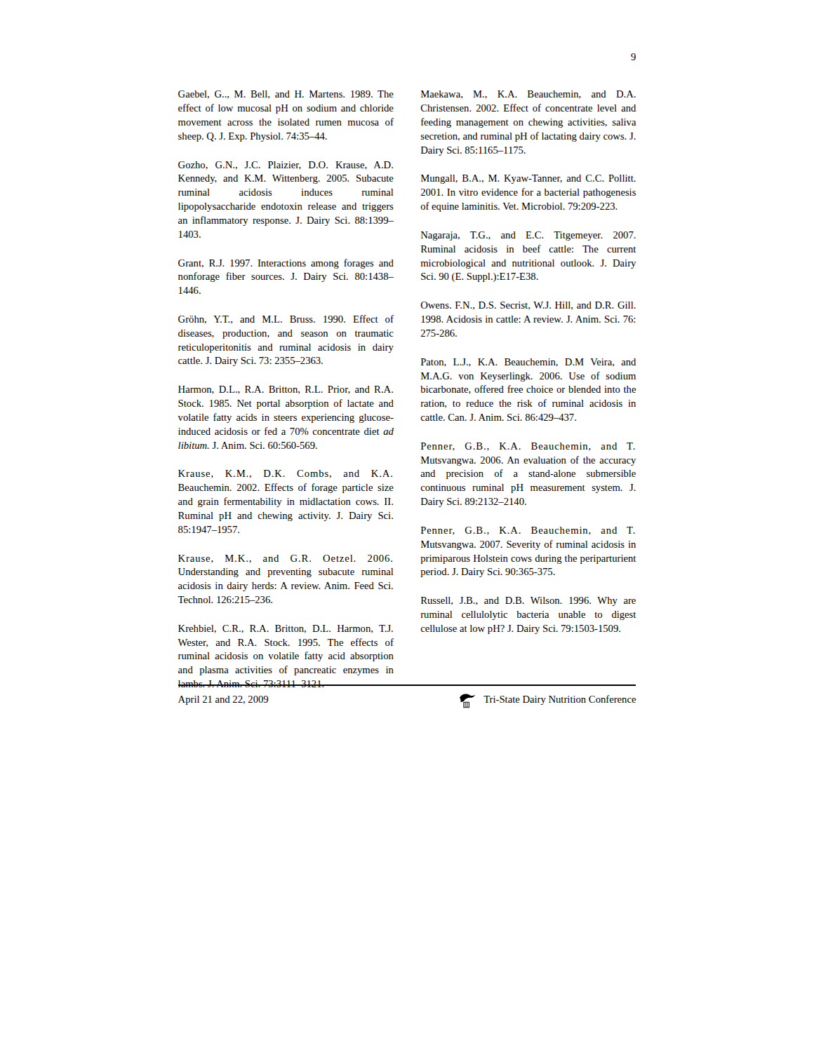9
Gaebel, G.., M. Bell, and H. Martens. 1989. The effect of low mucosal pH on sodium and chloride movement across the isolated rumen mucosa of sheep. Q. J. Exp. Physiol. 74:35–44.
Gozho, G.N., J.C. Plaizier, D.O. Krause, A.D. Kennedy, and K.M. Wittenberg. 2005. Subacute ruminal acidosis induces ruminal lipopolysaccharide endotoxin release and triggers an inflammatory response. J. Dairy Sci. 88:1399–1403.
Grant, R.J. 1997. Interactions among forages and nonforage fiber sources. J. Dairy Sci. 80:1438–1446.
Gröhn, Y.T., and M.L. Bruss. 1990. Effect of diseases, production, and season on traumatic reticuloperitonitis and ruminal acidosis in dairy cattle. J. Dairy Sci. 73: 2355–2363.
Harmon, D.L., R.A. Britton, R.L. Prior, and R.A. Stock. 1985. Net portal absorption of lactate and volatile fatty acids in steers experiencing glucose-induced acidosis or fed a 70% concentrate diet ad libitum. J. Anim. Sci. 60:560-569.
Krause, K.M., D.K. Combs, and K.A. Beauchemin. 2002. Effects of forage particle size and grain fermentability in midlactation cows. II. Ruminal pH and chewing activity. J. Dairy Sci. 85:1947–1957.
Krause, M.K., and G.R. Oetzel. 2006. Understanding and preventing subacute ruminal acidosis in dairy herds: A review. Anim. Feed Sci. Technol. 126:215–236.
Krehbiel, C.R., R.A. Britton, D.L. Harmon, T.J. Wester, and R.A. Stock. 1995. The effects of ruminal acidosis on volatile fatty acid absorption and plasma activities of pancreatic enzymes in lambs. J. Anim. Sci. 73:3111–3121.
Maekawa, M., K.A. Beauchemin, and D.A. Christensen. 2002. Effect of concentrate level and feeding management on chewing activities, saliva secretion, and ruminal pH of lactating dairy cows. J. Dairy Sci. 85:1165–1175.
Mungall, B.A., M. Kyaw-Tanner, and C.C. Pollitt. 2001. In vitro evidence for a bacterial pathogenesis of equine laminitis. Vet. Microbiol. 79:209-223.
Nagaraja, T.G., and E.C. Titgemeyer. 2007. Ruminal acidosis in beef cattle: The current microbiological and nutritional outlook. J. Dairy Sci. 90 (E. Suppl.):E17-E38.
Owens. F.N., D.S. Secrist, W.J. Hill, and D.R. Gill. 1998. Acidosis in cattle: A review. J. Anim. Sci. 76: 275-286.
Paton, L.J., K.A. Beauchemin, D.M Veira, and M.A.G. von Keyserlingk. 2006. Use of sodium bicarbonate, offered free choice or blended into the ration, to reduce the risk of ruminal acidosis in cattle. Can. J. Anim. Sci. 86:429–437.
Penner, G.B., K.A. Beauchemin, and T. Mutsvangwa. 2006. An evaluation of the accuracy and precision of a stand-alone submersible continuous ruminal pH measurement system. J. Dairy Sci. 89:2132–2140.
Penner, G.B., K.A. Beauchemin, and T. Mutsvangwa. 2007. Severity of ruminal acidosis in primiparous Holstein cows during the periparturient period. J. Dairy Sci. 90:365-375.
Russell, J.B., and D.B. Wilson. 1996. Why are ruminal cellulolytic bacteria unable to digest cellulose at low pH? J. Dairy Sci. 79:1503-1509.
April 21 and 22, 2009
Tri-State Dairy Nutrition Conference